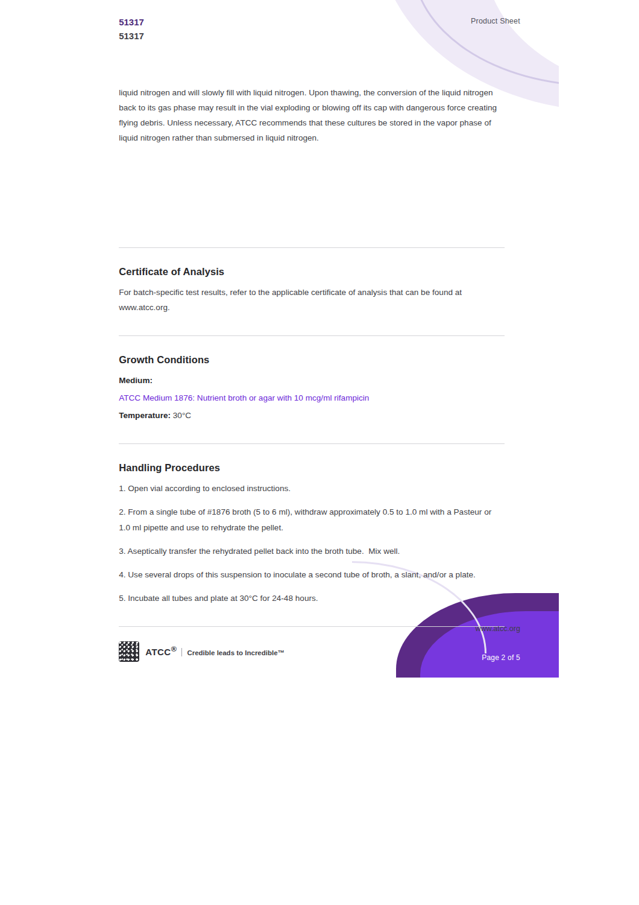51317
51317
Product Sheet
liquid nitrogen and will slowly fill with liquid nitrogen. Upon thawing, the conversion of the liquid nitrogen back to its gas phase may result in the vial exploding or blowing off its cap with dangerous force creating flying debris. Unless necessary, ATCC recommends that these cultures be stored in the vapor phase of liquid nitrogen rather than submersed in liquid nitrogen.
Certificate of Analysis
For batch-specific test results, refer to the applicable certificate of analysis that can be found at www.atcc.org.
Growth Conditions
Medium:
ATCC Medium 1876: Nutrient broth or agar with 10 mcg/ml rifampicin
Temperature: 30°C
Handling Procedures
1. Open vial according to enclosed instructions.
2. From a single tube of #1876 broth (5 to 6 ml), withdraw approximately 0.5 to 1.0 ml with a Pasteur or 1.0 ml pipette and use to rehydrate the pellet.
3. Aseptically transfer the rehydrated pellet back into the broth tube. Mix well.
4. Use several drops of this suspension to inoculate a second tube of broth, a slant, and/or a plate.
5. Incubate all tubes and plate at 30°C for 24-48 hours.
ATCC® Credible leads to Incredible™
www.atcc.org
Page 2 of 5